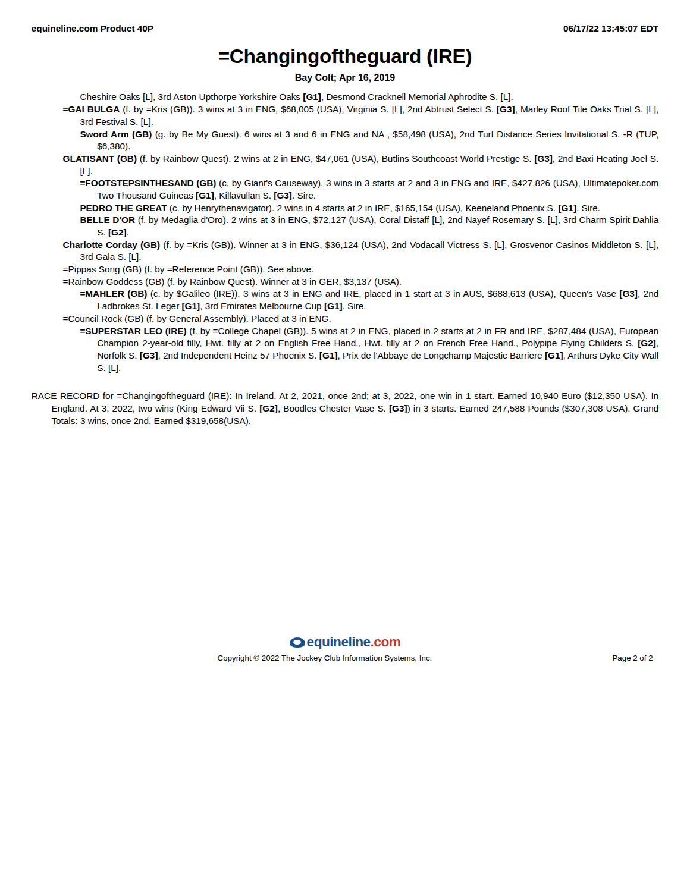equineline.com Product 40P 06/17/22 13:45:07 EDT
=Changingoftheguard (IRE)
Bay Colt; Apr 16, 2019
Cheshire Oaks [L], 3rd Aston Upthorpe Yorkshire Oaks [G1], Desmond Cracknell Memorial Aphrodite S. [L].
=GAI BULGA (f. by =Kris (GB)). 3 wins at 3 in ENG, $68,005 (USA), Virginia S. [L], 2nd Abtrust Select S. [G3], Marley Roof Tile Oaks Trial S. [L], 3rd Festival S. [L].
Sword Arm (GB) (g. by Be My Guest). 6 wins at 3 and 6 in ENG and NA , $58,498 (USA), 2nd Turf Distance Series Invitational S. -R (TUP, $6,380).
GLATISANT (GB) (f. by Rainbow Quest). 2 wins at 2 in ENG, $47,061 (USA), Butlins Southcoast World Prestige S. [G3], 2nd Baxi Heating Joel S. [L].
=FOOTSTEPSINTHESAND (GB) (c. by Giant's Causeway). 3 wins in 3 starts at 2 and 3 in ENG and IRE, $427,826 (USA), Ultimatepoker.com Two Thousand Guineas [G1], Killavullan S. [G3]. Sire.
PEDRO THE GREAT (c. by Henrythenavigator). 2 wins in 4 starts at 2 in IRE, $165,154 (USA), Keeneland Phoenix S. [G1]. Sire.
BELLE D'OR (f. by Medaglia d'Oro). 2 wins at 3 in ENG, $72,127 (USA), Coral Distaff [L], 2nd Nayef Rosemary S. [L], 3rd Charm Spirit Dahlia S. [G2].
Charlotte Corday (GB) (f. by =Kris (GB)). Winner at 3 in ENG, $36,124 (USA), 2nd Vodacall Victress S. [L], Grosvenor Casinos Middleton S. [L], 3rd Gala S. [L].
=Pippas Song (GB) (f. by =Reference Point (GB)). See above.
=Rainbow Goddess (GB) (f. by Rainbow Quest). Winner at 3 in GER, $3,137 (USA).
=MAHLER (GB) (c. by $Galileo (IRE)). 3 wins at 3 in ENG and IRE, placed in 1 start at 3 in AUS, $688,613 (USA), Queen's Vase [G3], 2nd Ladbrokes St. Leger [G1], 3rd Emirates Melbourne Cup [G1]. Sire.
=Council Rock (GB) (f. by General Assembly). Placed at 3 in ENG.
=SUPERSTAR LEO (IRE) (f. by =College Chapel (GB)). 5 wins at 2 in ENG, placed in 2 starts at 2 in FR and IRE, $287,484 (USA), European Champion 2-year-old filly, Hwt. filly at 2 on English Free Hand., Hwt. filly at 2 on French Free Hand., Polypipe Flying Childers S. [G2], Norfolk S. [G3], 2nd Independent Heinz 57 Phoenix S. [G1], Prix de l'Abbaye de Longchamp Majestic Barriere [G1], Arthurs Dyke City Wall S. [L].
RACE RECORD for =Changingoftheguard (IRE): In Ireland. At 2, 2021, once 2nd; at 3, 2022, one win in 1 start. Earned 10,940 Euro ($12,350 USA). In England. At 3, 2022, two wins (King Edward Vii S. [G2], Boodles Chester Vase S. [G3]) in 3 starts. Earned 247,588 Pounds ($307,308 USA). Grand Totals: 3 wins, once 2nd. Earned $319,658(USA).
equineline.com
Copyright © 2022 The Jockey Club Information Systems, Inc. Page 2 of 2